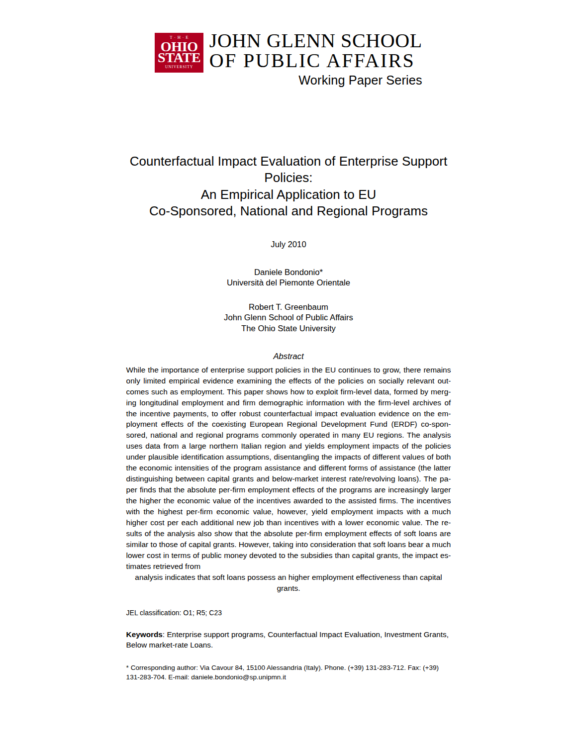T · H · E OHIO STATE UNIVERSITY
JOHN GLENN SCHOOL
OF PUBLIC AFFAIRS
Working Paper Series
Counterfactual Impact Evaluation of Enterprise Support Policies:
An Empirical Application to EU
Co-Sponsored, National and Regional Programs
July 2010
Daniele Bondonio*
Università del Piemonte Orientale
Robert T. Greenbaum
John Glenn School of Public Affairs
The Ohio State University
Abstract
While the importance of enterprise support policies in the EU continues to grow, there remains only limited empirical evidence examining the effects of the policies on socially relevant outcomes such as employment. This paper shows how to exploit firm-level data, formed by merging longitudinal employment and firm demographic information with the firm-level archives of the incentive payments, to offer robust counterfactual impact evaluation evidence on the employment effects of the coexisting European Regional Development Fund (ERDF) co-sponsored, national and regional programs commonly operated in many EU regions. The analysis uses data from a large northern Italian region and yields employment impacts of the policies under plausible identification assumptions, disentangling the impacts of different values of both the economic intensities of the program assistance and different forms of assistance (the latter distinguishing between capital grants and below-market interest rate/revolving loans). The paper finds that the absolute per-firm employment effects of the programs are increasingly larger the higher the economic value of the incentives awarded to the assisted firms. The incentives with the highest per-firm economic value, however, yield employment impacts with a much higher cost per each additional new job than incentives with a lower economic value. The results of the analysis also show that the absolute per-firm employment effects of soft loans are similar to those of capital grants. However, taking into consideration that soft loans bear a much lower cost in terms of public money devoted to the subsidies than capital grants, the impact estimates retrieved from analysis indicates that soft loans possess an higher employment effectiveness than capital grants.
JEL classification: O1; R5; C23
Keywords: Enterprise support programs, Counterfactual Impact Evaluation, Investment Grants, Below market-rate Loans.
* Corresponding author: Via Cavour 84, 15100 Alessandria (Italy). Phone. (+39) 131-283-712. Fax: (+39) 131-283-704. E-mail: daniele.bondonio@sp.unipmn.it